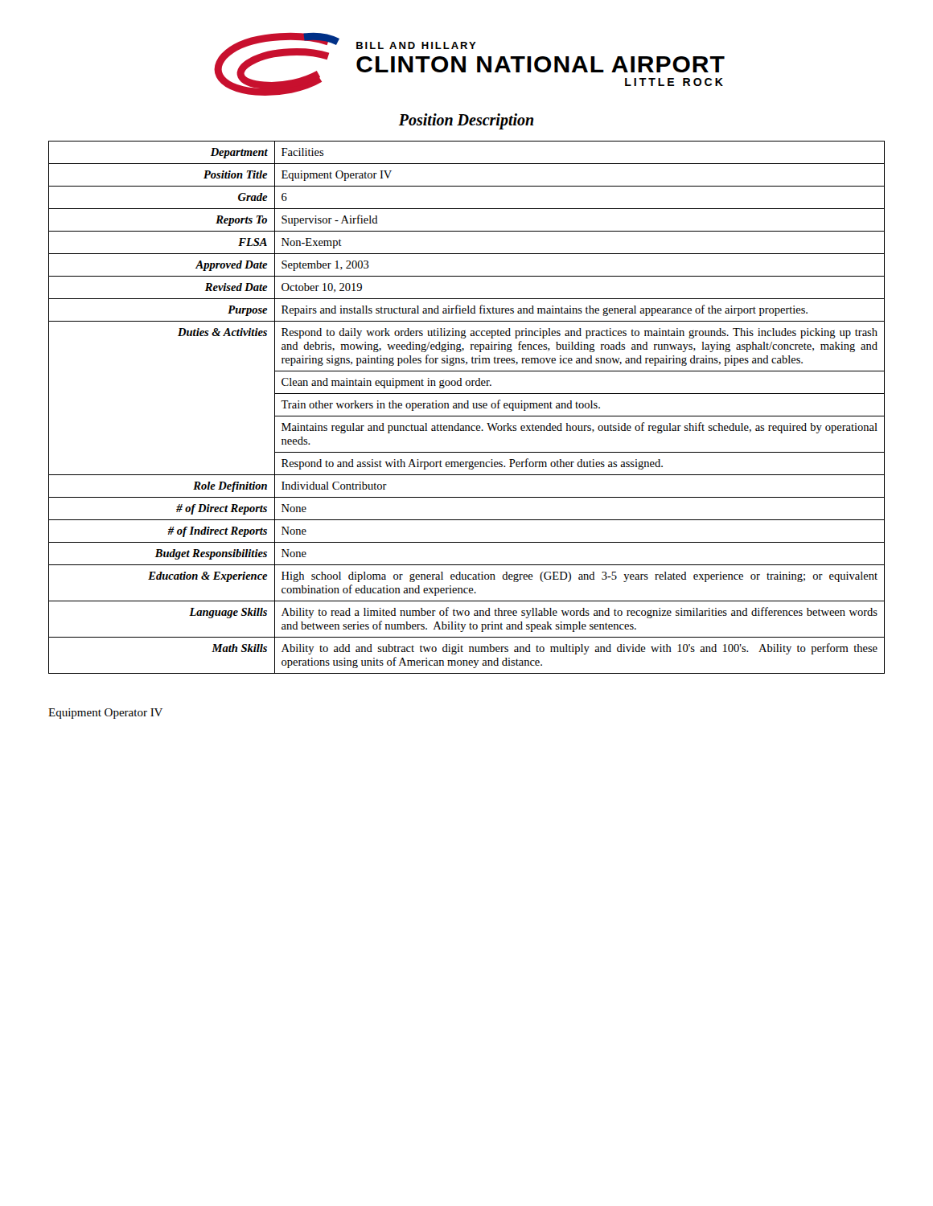BILL AND HILLARY
CLINTON NATIONAL AIRPORT
LITTLE ROCK
Position Description
| Department | Facilities |
| Position Title | Equipment Operator IV |
| Grade | 6 |
| Reports To | Supervisor - Airfield |
| FLSA | Non-Exempt |
| Approved Date | September 1, 2003 |
| Revised Date | October 10, 2019 |
| Purpose | Repairs and installs structural and airfield fixtures and maintains the general appearance of the airport properties. |
| Duties & Activities | Respond to daily work orders utilizing accepted principles and practices to maintain grounds. This includes picking up trash and debris, mowing, weeding/edging, repairing fences, building roads and runways, laying asphalt/concrete, making and repairing signs, painting poles for signs, trim trees, remove ice and snow, and repairing drains, pipes and cables. |
| Clean and maintain equipment in good order. |
| Train other workers in the operation and use of equipment and tools. |
| Maintains regular and punctual attendance. Works extended hours, outside of regular shift schedule, as required by operational needs. |
| Respond to and assist with Airport emergencies. Perform other duties as assigned. |
| Role Definition | Individual Contributor |
| # of Direct Reports | None |
| # of Indirect Reports | None |
| Budget Responsibilities | None |
| Education & Experience | High school diploma or general education degree (GED) and 3-5 years related experience or training; or equivalent combination of education and experience. |
| Language Skills | Ability to read a limited number of two and three syllable words and to recognize similarities and differences between words and between series of numbers. Ability to print and speak simple sentences. |
| Math Skills | Ability to add and subtract two digit numbers and to multiply and divide with 10's and 100's. Ability to perform these operations using units of American money and distance. |
Equipment Operator IV